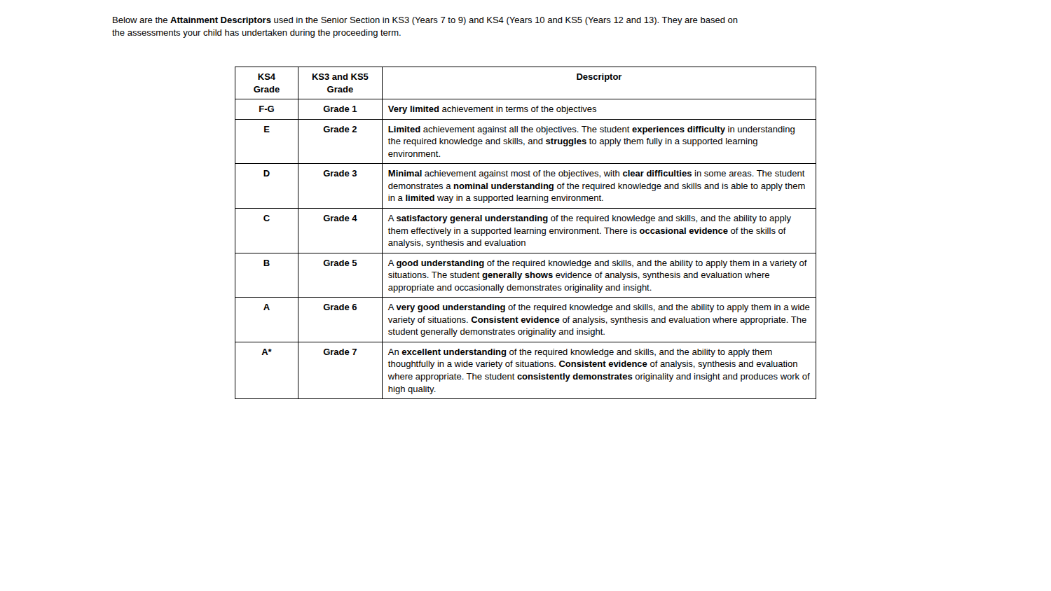Below are the Attainment Descriptors used in the Senior Section in KS3 (Years 7 to 9) and KS4 (Years 10 and KS5 (Years 12 and 13). They are based on the assessments your child has undertaken during the proceeding term.
| KS4 Grade | KS3 and KS5 Grade | Descriptor |
| --- | --- | --- |
| F-G | Grade 1 | Very limited achievement in terms of the objectives |
| E | Grade 2 | Limited achievement against all the objectives. The student experiences difficulty in understanding the required knowledge and skills, and struggles to apply them fully in a supported learning environment. |
| D | Grade 3 | Minimal achievement against most of the objectives, with clear difficulties in some areas. The student demonstrates a nominal understanding of the required knowledge and skills and is able to apply them in a limited way in a supported learning environment. |
| C | Grade 4 | A satisfactory general understanding of the required knowledge and skills, and the ability to apply them effectively in a supported learning environment. There is occasional evidence of the skills of analysis, synthesis and evaluation |
| B | Grade 5 | A good understanding of the required knowledge and skills, and the ability to apply them in a variety of situations. The student generally shows evidence of analysis, synthesis and evaluation where appropriate and occasionally demonstrates originality and insight. |
| A | Grade 6 | A very good understanding of the required knowledge and skills, and the ability to apply them in a wide variety of situations. Consistent evidence of analysis, synthesis and evaluation where appropriate. The student generally demonstrates originality and insight. |
| A* | Grade 7 | An excellent understanding of the required knowledge and skills, and the ability to apply them thoughtfully in a wide variety of situations. Consistent evidence of analysis, synthesis and evaluation where appropriate. The student consistently demonstrates originality and insight and produces work of high quality. |